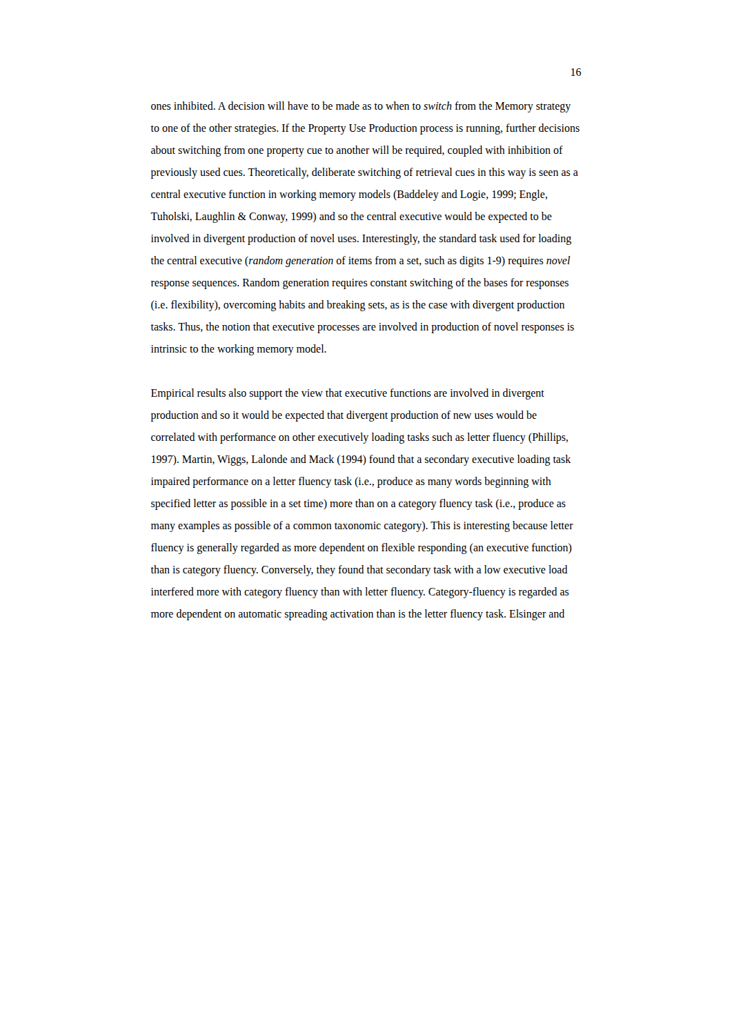16
ones inhibited. A decision will have to be made as to when to switch from the Memory strategy to one of the other strategies. If the Property Use Production process is running, further decisions about switching from one property cue to another will be required, coupled with inhibition of previously used cues. Theoretically, deliberate switching of retrieval cues in this way is seen as a central executive function in working memory models (Baddeley and Logie, 1999; Engle, Tuholski, Laughlin & Conway, 1999) and so the central executive would be expected to be involved in divergent production of novel uses. Interestingly, the standard task used for loading the central executive (random generation of items from a set, such as digits 1-9) requires novel response sequences. Random generation requires constant switching of the bases for responses (i.e. flexibility), overcoming habits and breaking sets, as is the case with divergent production tasks. Thus, the notion that executive processes are involved in production of novel responses is intrinsic to the working memory model.
Empirical results also support the view that executive functions are involved in divergent production and so it would be expected that divergent production of new uses would be correlated with performance on other executively loading tasks such as letter fluency (Phillips, 1997). Martin, Wiggs, Lalonde and Mack (1994) found that a secondary executive loading task impaired performance on a letter fluency task (i.e., produce as many words beginning with specified letter as possible in a set time) more than on a category fluency task (i.e., produce as many examples as possible of a common taxonomic category). This is interesting because letter fluency is generally regarded as more dependent on flexible responding (an executive function) than is category fluency. Conversely, they found that secondary task with a low executive load interfered more with category fluency than with letter fluency. Category-fluency is regarded as more dependent on automatic spreading activation than is the letter fluency task. Elsinger and